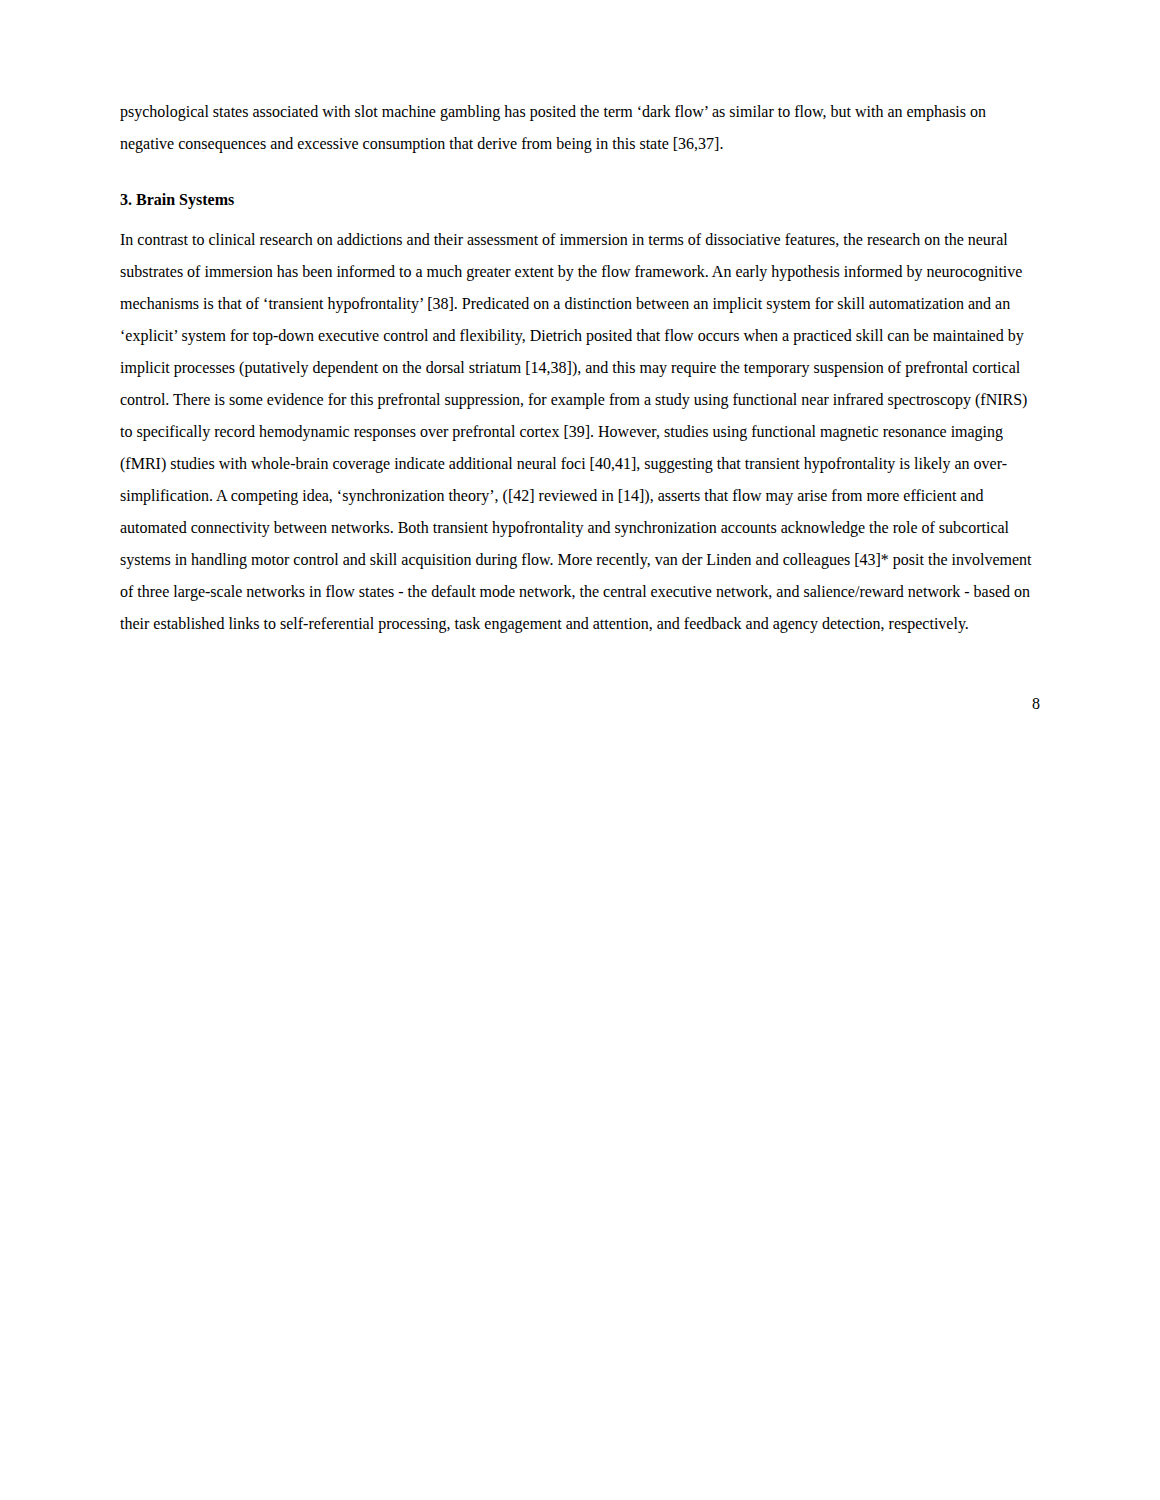psychological states associated with slot machine gambling has posited the term ‘dark flow’ as similar to flow, but with an emphasis on negative consequences and excessive consumption that derive from being in this state [36,37].
3. Brain Systems
In contrast to clinical research on addictions and their assessment of immersion in terms of dissociative features, the research on the neural substrates of immersion has been informed to a much greater extent by the flow framework. An early hypothesis informed by neurocognitive mechanisms is that of ‘transient hypofrontality’ [38]. Predicated on a distinction between an implicit system for skill automatization and an ‘explicit’ system for top-down executive control and flexibility, Dietrich posited that flow occurs when a practiced skill can be maintained by implicit processes (putatively dependent on the dorsal striatum [14,38]), and this may require the temporary suspension of prefrontal cortical control. There is some evidence for this prefrontal suppression, for example from a study using functional near infrared spectroscopy (fNIRS) to specifically record hemodynamic responses over prefrontal cortex [39]. However, studies using functional magnetic resonance imaging (fMRI) studies with whole-brain coverage indicate additional neural foci [40,41], suggesting that transient hypofrontality is likely an over-simplification. A competing idea, ‘synchronization theory’, ([42] reviewed in [14]), asserts that flow may arise from more efficient and automated connectivity between networks. Both transient hypofrontality and synchronization accounts acknowledge the role of subcortical systems in handling motor control and skill acquisition during flow. More recently, van der Linden and colleagues [43]* posit the involvement of three large-scale networks in flow states - the default mode network, the central executive network, and salience/reward network - based on their established links to self-referential processing, task engagement and attention, and feedback and agency detection, respectively.
8